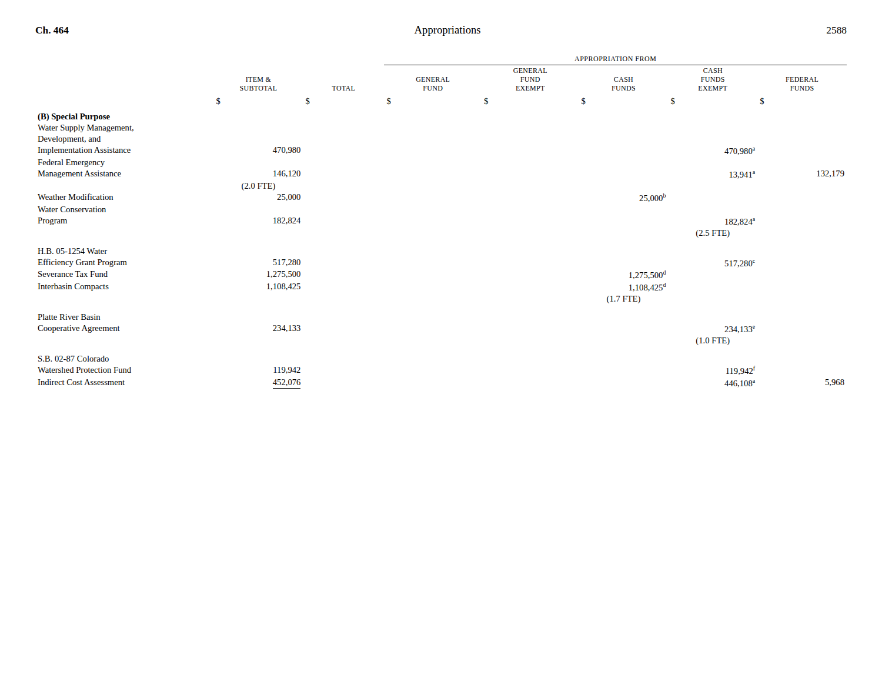Ch. 464 Appropriations 2588
| | | | APPROPRIATION FROM |
| | ITEM & SUBTOTAL | TOTAL | GENERAL FUND | GENERAL FUND EXEMPT | CASH FUNDS | CASH FUNDS EXEMPT | FEDERAL FUNDS |
| | $ | $ | $ | $ | $ | $ | $ |
| (B) Special Purpose | | | | | | | |
| Water Supply Management, | | | | | | | |
| Development, and | | | | | | | |
| Implementation Assistance | 470,980 | | | | | 470,980 a | |
| Federal Emergency | | | | | | | |
| Management Assistance | 146,120 | | | | | 13,941 a | 132,179 |
| | (2.0 FTE) | | | | | | |
| Weather Modification | 25,000 | | | | 25,000 b | | |
| Water Conservation | | | | | | | |
| Program | 182,824 | | | | | 182,824 a | |
| | | | | | | (2.5 FTE) | |
| H.B. 05-1254 Water | | | | | | | |
| Efficiency Grant Program | 517,280 | | | | | 517,280 c | |
| Severance Tax Fund | 1,275,500 | | | | 1,275,500 d | | |
| Interbasin Compacts | 1,108,425 | | | | 1,108,425 d | | |
| | | | | | (1.7 FTE) | | |
| Platte River Basin | | | | | | | |
| Cooperative Agreement | 234,133 | | | | | 234,133 e | |
| | | | | | | (1.0 FTE) | |
| S.B. 02-87 Colorado | | | | | | | |
| Watershed Protection Fund | 119,942 | | | | | 119,942 f | |
| Indirect Cost Assessment | 452,076 | | | | | 446,108 a | 5,968 |